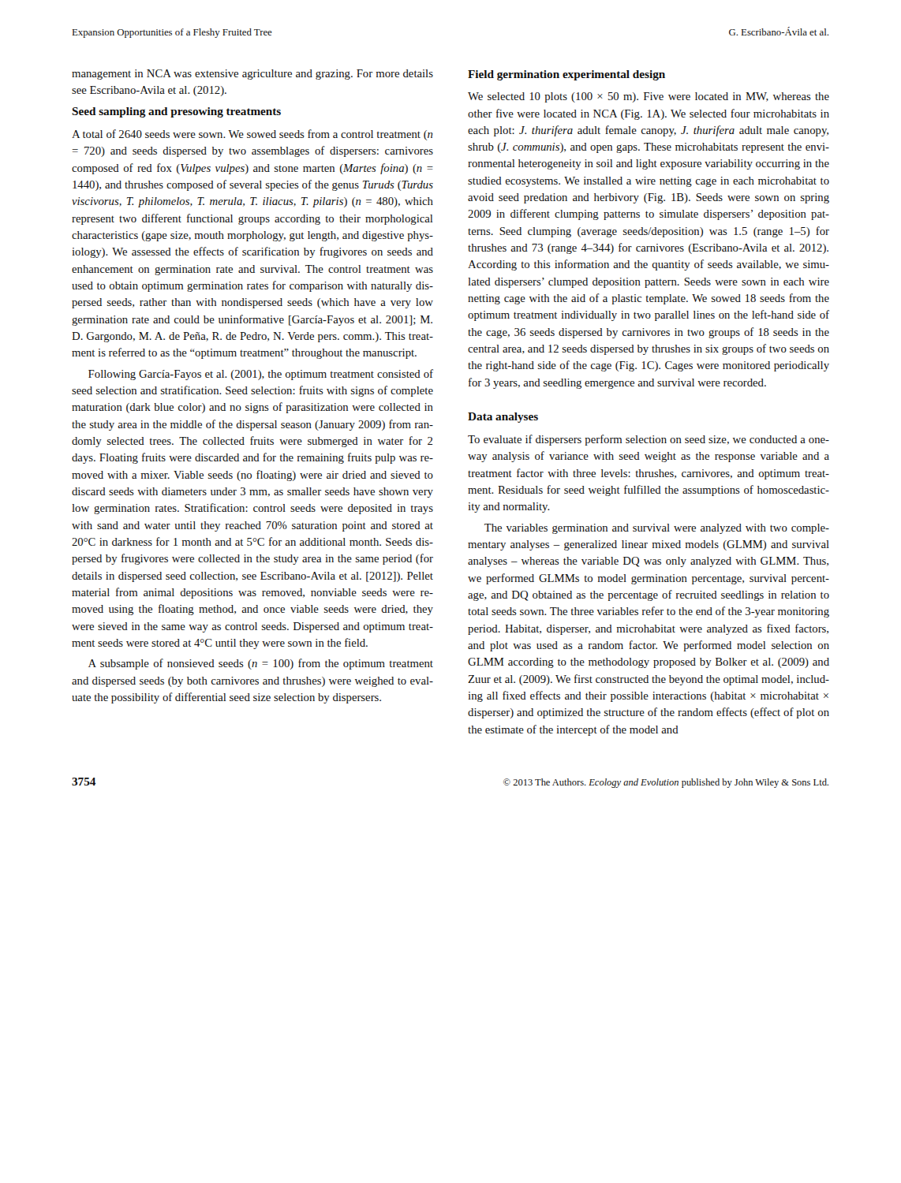Expansion Opportunities of a Fleshy Fruited Tree G. Escribano-Ávila et al.
management in NCA was extensive agriculture and grazing. For more details see Escribano-Avila et al. (2012).
Seed sampling and presowing treatments
A total of 2640 seeds were sown. We sowed seeds from a control treatment (n = 720) and seeds dispersed by two assemblages of dispersers: carnivores composed of red fox (Vulpes vulpes) and stone marten (Martes foina) (n = 1440), and thrushes composed of several species of the genus Turuds (Turdus viscivorus, T. philomelos, T. merula, T. iliacus, T. pilaris) (n = 480), which represent two different functional groups according to their morphological characteristics (gape size, mouth morphology, gut length, and digestive physiology). We assessed the effects of scarification by frugivores on seeds and enhancement on germination rate and survival. The control treatment was used to obtain optimum germination rates for comparison with naturally dispersed seeds, rather than with nondispersed seeds (which have a very low germination rate and could be uninformative [García-Fayos et al. 2001]; M. D. Gargondo, M. A. de Peña, R. de Pedro, N. Verde pers. comm.). This treatment is referred to as the “optimum treatment” throughout the manuscript.
Following García-Fayos et al. (2001), the optimum treatment consisted of seed selection and stratification. Seed selection: fruits with signs of complete maturation (dark blue color) and no signs of parasitization were collected in the study area in the middle of the dispersal season (January 2009) from randomly selected trees. The collected fruits were submerged in water for 2 days. Floating fruits were discarded and for the remaining fruits pulp was removed with a mixer. Viable seeds (no floating) were air dried and sieved to discard seeds with diameters under 3 mm, as smaller seeds have shown very low germination rates. Stratification: control seeds were deposited in trays with sand and water until they reached 70% saturation point and stored at 20°C in darkness for 1 month and at 5°C for an additional month. Seeds dispersed by frugivores were collected in the study area in the same period (for details in dispersed seed collection, see Escribano-Avila et al. [2012]). Pellet material from animal depositions was removed, nonviable seeds were removed using the floating method, and once viable seeds were dried, they were sieved in the same way as control seeds. Dispersed and optimum treatment seeds were stored at 4°C until they were sown in the field.
A subsample of nonsieved seeds (n = 100) from the optimum treatment and dispersed seeds (by both carnivores and thrushes) were weighed to evaluate the possibility of differential seed size selection by dispersers.
Field germination experimental design
We selected 10 plots (100 × 50 m). Five were located in MW, whereas the other five were located in NCA (Fig. 1A). We selected four microhabitats in each plot: J. thurifera adult female canopy, J. thurifera adult male canopy, shrub (J. communis), and open gaps. These microhabitats represent the environmental heterogeneity in soil and light exposure variability occurring in the studied ecosystems. We installed a wire netting cage in each microhabitat to avoid seed predation and herbivory (Fig. 1B). Seeds were sown on spring 2009 in different clumping patterns to simulate dispersers’ deposition patterns. Seed clumping (average seeds/deposition) was 1.5 (range 1–5) for thrushes and 73 (range 4–344) for carnivores (Escribano-Avila et al. 2012). According to this information and the quantity of seeds available, we simulated dispersers’ clumped deposition pattern. Seeds were sown in each wire netting cage with the aid of a plastic template. We sowed 18 seeds from the optimum treatment individually in two parallel lines on the left-hand side of the cage, 36 seeds dispersed by carnivores in two groups of 18 seeds in the central area, and 12 seeds dispersed by thrushes in six groups of two seeds on the right-hand side of the cage (Fig. 1C). Cages were monitored periodically for 3 years, and seedling emergence and survival were recorded.
Data analyses
To evaluate if dispersers perform selection on seed size, we conducted a one-way analysis of variance with seed weight as the response variable and a treatment factor with three levels: thrushes, carnivores, and optimum treatment. Residuals for seed weight fulfilled the assumptions of homoscedasticity and normality.
The variables germination and survival were analyzed with two complementary analyses – generalized linear mixed models (GLMM) and survival analyses – whereas the variable DQ was only analyzed with GLMM. Thus, we performed GLMMs to model germination percentage, survival percentage, and DQ obtained as the percentage of recruited seedlings in relation to total seeds sown. The three variables refer to the end of the 3-year monitoring period. Habitat, disperser, and microhabitat were analyzed as fixed factors, and plot was used as a random factor. We performed model selection on GLMM according to the methodology proposed by Bolker et al. (2009) and Zuur et al. (2009). We first constructed the beyond the optimal model, including all fixed effects and their possible interactions (habitat × microhabitat × disperser) and optimized the structure of the random effects (effect of plot on the estimate of the intercept of the model and
3754 © 2013 The Authors. Ecology and Evolution published by John Wiley & Sons Ltd.